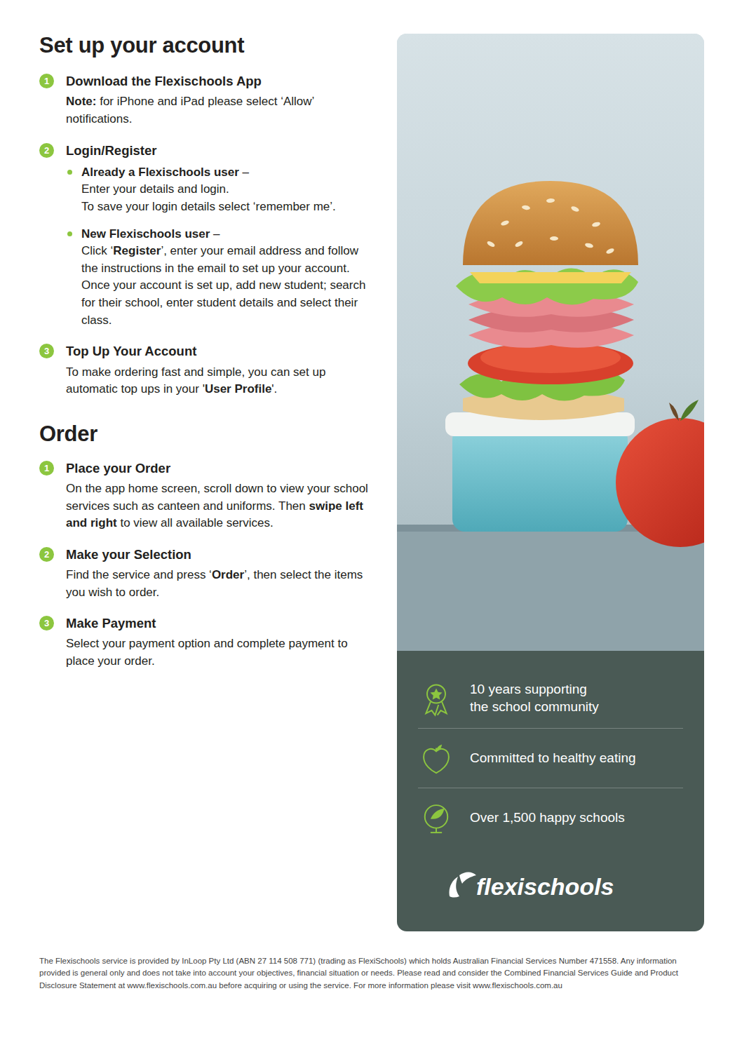Set up your account
Download the Flexischools App
Note: for iPhone and iPad please select ‘Allow’ notifications.
Login/Register
Already a Flexischools user –
Enter your details and login.
To save your login details select ‘remember me’.
New Flexischools user –
Click ‘Register’, enter your email address and follow the instructions in the email to set up your account. Once your account is set up, add new student; search for their school, enter student details and select their class.
Top Up Your Account
To make ordering fast and simple, you can set up automatic top ups in your 'User Profile'.
Order
Place your Order
On the app home screen, scroll down to view your school services such as canteen and uniforms. Then swipe left and right to view all available services.
Make your Selection
Find the service and press ‘Order’, then select the items you wish to order.
Make Payment
Select your payment option and complete payment to place your order.
10 years supporting
the school community
Committed to healthy eating
Over 1,500 happy schools
flexischools
The Flexischools service is provided by InLoop Pty Ltd (ABN 27 114 508 771) (trading as FlexiSchools) which holds Australian Financial Services Number 471558. Any information provided is general only and does not take into account your objectives, financial situation or needs. Please read and consider the Combined Financial Services Guide and Product Disclosure Statement at www.flexischools.com.au before acquiring or using the service. For more information please visit www.flexischools.com.au